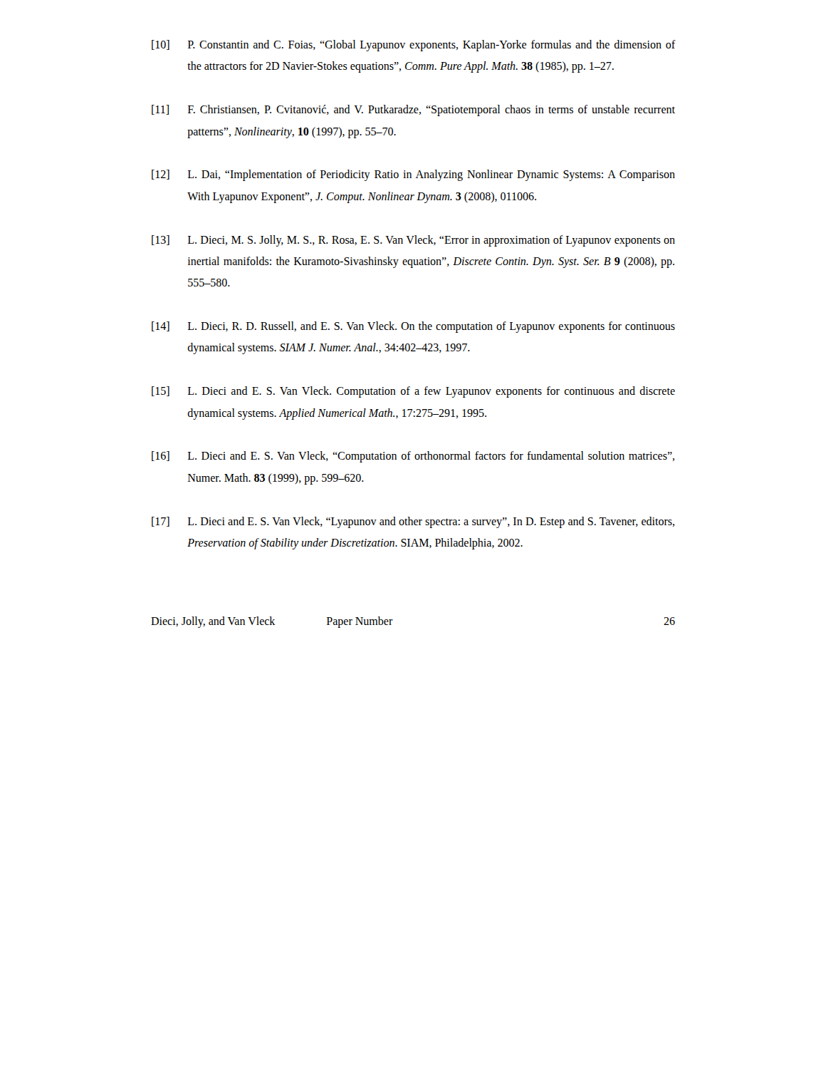P. Constantin and C. Foias, “Global Lyapunov exponents, Kaplan-Yorke formulas and the dimension of the attractors for 2D Navier-Stokes equations”, Comm. Pure Appl. Math. 38 (1985), pp. 1–27.
F. Christiansen, P. Cvitanović, and V. Putkaradze, “Spatiotemporal chaos in terms of unstable recurrent patterns”, Nonlinearity, 10 (1997), pp. 55–70.
L. Dai, “Implementation of Periodicity Ratio in Analyzing Nonlinear Dynamic Systems: A Comparison With Lyapunov Exponent”, J. Comput. Nonlinear Dynam. 3 (2008), 011006.
L. Dieci, M. S. Jolly, M. S., R. Rosa, E. S. Van Vleck, “Error in approximation of Lyapunov exponents on inertial manifolds: the Kuramoto-Sivashinsky equation”, Discrete Contin. Dyn. Syst. Ser. B 9 (2008), pp. 555–580.
L. Dieci, R. D. Russell, and E. S. Van Vleck. On the computation of Lyapunov exponents for continuous dynamical systems. SIAM J. Numer. Anal., 34:402–423, 1997.
L. Dieci and E. S. Van Vleck. Computation of a few Lyapunov exponents for continuous and discrete dynamical systems. Applied Numerical Math., 17:275–291, 1995.
L. Dieci and E. S. Van Vleck, “Computation of orthonormal factors for fundamental solution matrices”, Numer. Math. 83 (1999), pp. 599–620.
L. Dieci and E. S. Van Vleck, “Lyapunov and other spectra: a survey”, In D. Estep and S. Tavener, editors, Preservation of Stability under Discretization. SIAM, Philadelphia, 2002.
Dieci, Jolly, and Van Vleck Paper Number 26